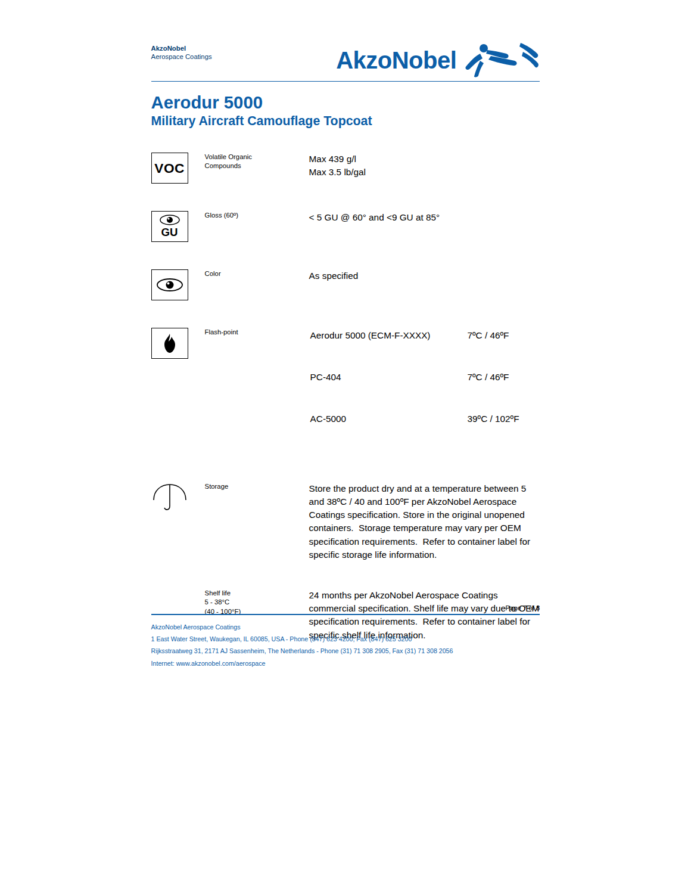AkzoNobel
Aerospace Coatings
AkzoNobel
Aerodur 5000
Military Aircraft Camouflage Topcoat
| VOC | Volatile Organic Compounds | Max 439 g/l Max 3.5 lb/gal |
| GU | Gloss (60º) | < 5 GU @ 60° and <9 GU at 85° |
| | Color | As specified |
| | Flash-point | / Aerodur 5000 (ECM-F-XXXX) / 7ºC / 46ºF / / PC-404 / 7ºC / 46ºF / / AC-5000 / 39ºC / 102ºF / |
| | Storage | Store the product dry and at a temperature between 5 and 38ºC / 40 and 100ºF per AkzoNobel Aerospace Coatings specification. Store in the original unopened containers. Storage temperature may vary per OEM specification requirements. Refer to container label for specific storage life information. |
| | Shelf life 5 - 38°C (40 - 100°F) | 24 months per AkzoNobel Aerospace Coatings commercial specification. Shelf life may vary due to OEM specification requirements. Refer to container label for specific shelf life information. |
Page 7 of 8
AkzoNobel Aerospace Coatings
1 East Water Street, Waukegan, IL 60085, USA - Phone (847) 623 4200, Fax (847) 625 3200
Rijksstraatweg 31, 2171 AJ Sassenheim, The Netherlands - Phone (31) 71 308 2905, Fax (31) 71 308 2056
Internet: www.akzonobel.com/aerospace